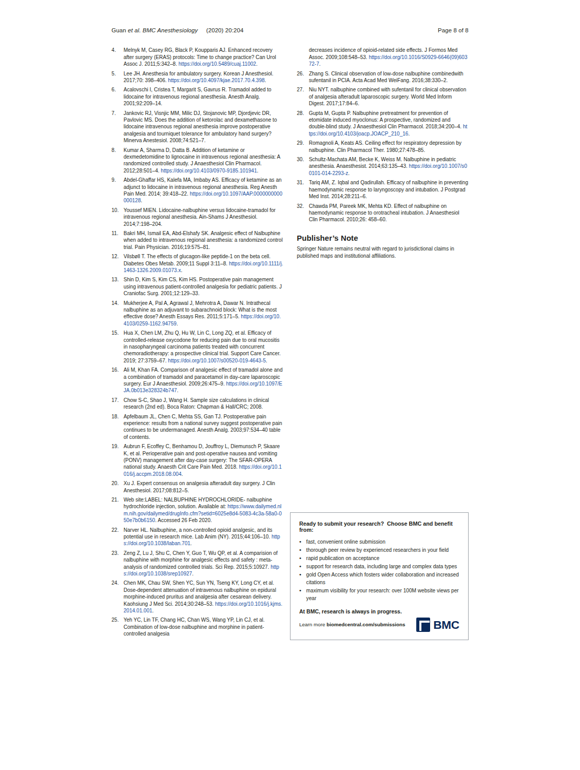Guan et al. BMC Anesthesiology (2020) 20:204
Page 8 of 8
Melnyk M, Casey RG, Black P, Koupparis AJ. Enhanced recovery after surgery (ERAS) protocols: Time to change practice? Can Urol Assoc J. 2011;5:342–8. https://doi.org/10.5489/cuaj.11002.
Lee JH. Anesthesia for ambulatory surgery. Korean J Anesthesiol. 2017;70: 398–406. https://doi.org/10.4097/kjae.2017.70.4.398.
Acalovschi I, Cristea T, Margarit S, Gavrus R. Tramadol added to lidocaine for intravenous regional anesthesia. Anesth Analg. 2001;92:209–14.
Jankovic RJ, Visnjic MM, Milic DJ, Stojanovic MP, Djordjevic DR, Pavlovic MS. Does the addition of ketorolac and dexamethasone to lidocaine intravenous regional anesthesia improve postoperative analgesia and tourniquet tolerance for ambulatory hand surgery? Minerva Anestesiol. 2008;74:521–7.
Kumar A, Sharma D, Datta B. Addition of ketamine or dexmedetomidine to lignocaine in intravenous regional anesthesia: A randomized controlled study. J Anaesthesiol Clin Pharmacol. 2012;28:501–4. https://doi.org/10.4103/0970-9185.101941.
Abdel-Ghaffar HS, Kalefa MA, Imbaby AS. Efficacy of ketamine as an adjunct to lidocaine in intravenous regional anesthesia. Reg Anesth Pain Med. 2014; 39:418–22. https://doi.org/10.1097/AAP.0000000000000128.
Youssef MIEN. Lidocaine-nalbuphine versus lidocaine-tramadol for intravenous regional anesthesia. Ain-Shams J Anesthesiol. 2014;7:198–204.
Bakri MH, Ismail EA, Abd-Elshafy SK. Analgesic effect of Nalbuphine when added to intravenous regional anesthesia: a randomized control trial. Pain Physician. 2016;19:575–81.
Vilsbøll T. The effects of glucagon-like peptide-1 on the beta cell. Diabetes Obes Metab. 2009;11 Suppl 3:11–8. https://doi.org/10.1111/j.1463-1326.2009.01073.x.
Shin D, Kim S, Kim CS, Kim HS. Postoperative pain management using intravenous patient-controlled analgesia for pediatric patients. J Craniofac Surg. 2001;12:129–33.
Mukherjee A, Pal A, Agrawal J, Mehrotra A, Dawar N. Intrathecal nalbuphine as an adjuvant to subarachnoid block: What is the most effective dose? Anesth Essays Res. 2011;5:171–5. https://doi.org/10.4103/0259-1162.94759.
Hua X, Chen LM, Zhu Q, Hu W, Lin C, Long ZQ, et al. Efficacy of controlled-release oxycodone for reducing pain due to oral mucositis in nasopharyngeal carcinoma patients treated with concurrent chemoradiotherapy: a prospective clinical trial. Support Care Cancer. 2019; 27:3759–67. https://doi.org/10.1007/s00520-019-4643-5.
Ali M, Khan FA. Comparison of analgesic effect of tramadol alone and a combination of tramadol and paracetamol in day-care laparoscopic surgery. Eur J Anaesthesiol. 2009;26:475–9. https://doi.org/10.1097/EJA.0b013e328324b747.
Chow S-C, Shao J, Wang H. Sample size calculations in clinical research (2nd ed). Boca Raton: Chapman & Hall/CRC; 2008.
Apfelbaum JL, Chen C, Mehta SS, Gan TJ. Postoperative pain experience: results from a national survey suggest postoperative pain continues to be undermanaged. Anesth Analg. 2003;97:534–40 table of contents.
Aubrun F, Ecoffey C, Benhamou D, Jouffroy L, Diemunsch P, Skaare K, et al. Perioperative pain and post-operative nausea and vomiting (PONV) management after day-case surgery: The SFAR-OPERA national study. Anaesth Crit Care Pain Med. 2018. https://doi.org/10.1016/j.accpm.2018.08.004.
Xu J. Expert consensus on analgesia afteradult day surgery. J Clin Anesthesiol. 2017;08:812–5.
Web site:LABEL: NALBUPHINE HYDROCHLORIDE- nalbuphine hydrochloride injection, solution. Available at: https://www.dailymed.nlm.nih.gov/dailymed/drugInfo.cfm?setid=6025e8d4-5083-4c3a-58a0-050e7b0b6150. Accessed 26 Feb 2020.
Narver HL. Nalbuphine, a non-controlled opioid analgesic, and its potential use in research mice. Lab Anim (NY). 2015;44:106–10. https://doi.org/10.1038/laban.701.
Zeng Z, Lu J, Shu C, Chen Y, Guo T, Wu QP, et al. A comparision of nalbuphine with morphine for analgesic effects and safety : meta-analysis of randomized controlled trials. Sci Rep. 2015;5:10927. https://doi.org/10.1038/srep10927.
Chen MK, Chau SW, Shen YC, Sun YN, Tseng KY, Long CY, et al. Dose-dependent attenuation of intravenous nalbuphine on epidural morphine-induced pruritus and analgesia after cesarean delivery. Kaohsiung J Med Sci. 2014;30:248–53. https://doi.org/10.1016/j.kjms.2014.01.001.
Yeh YC, Lin TF, Chang HC, Chan WS, Wang YP, Lin CJ, et al. Combination of low-dose nalbuphine and morphine in patient-controlled analgesia
decreases incidence of opioid-related side effects. J Formos Med Assoc. 2009;108:548–53. https://doi.org/10.1016/S0929-6646(09)60372-7.
Zhang S. Clinical observation of low-dose nalbuphine combinedwith sufentanil in PCIA. Acta Acad Med WeiFang. 2016;38:330–2.
Niu NYT. nalbuphine combined with sufentanil for clinical observation of analgesia afteradult laparoscopic surgery. World Med Inform Digest. 2017;17:84–6.
Gupta M, Gupta P. Nalbuphine pretreatment for prevention of etomidate induced myoclonus: A prospective, randomized and double-blind study. J Anaesthesiol Clin Pharmacol. 2018;34:200–4. https://doi.org/10.4103/joacp.JOACP_210_16.
Romagnoli A, Keats AS. Ceiling effect for respiratory depression by nalbuphine. Clin Pharmacol Ther. 1980;27:478–85.
Schultz-Machata AM, Becke K, Weiss M. Nalbuphine in pediatric anesthesia. Anaesthesist. 2014;63:135–43. https://doi.org/10.1007/s00101-014-2293-z.
Tariq AM, Z. Iqbal and Qadirullah. Efficacy of nalbuphine in preventing haemodynamic response to laryngoscopy and intubation. J Postgrad Med Inst. 2014;28:211–6.
Chawda PM, Pareek MK, Mehta KD. Effect of nalbuphine on haemodynamic response to orotracheal intubation. J Anaesthesiol Clin Pharmacol. 2010;26: 458–60.
Publisher’s Note
Springer Nature remains neutral with regard to jurisdictional claims in published maps and institutional affiliations.
Ready to submit your research? Choose BMC and benefit from:
fast, convenient online submission
thorough peer review by experienced researchers in your field
rapid publication on acceptance
support for research data, including large and complex data types
gold Open Access which fosters wider collaboration and increased citations
maximum visibility for your research: over 100M website views per year
At BMC, research is always in progress.
Learn more biomedcentral.com/submissions
BMC